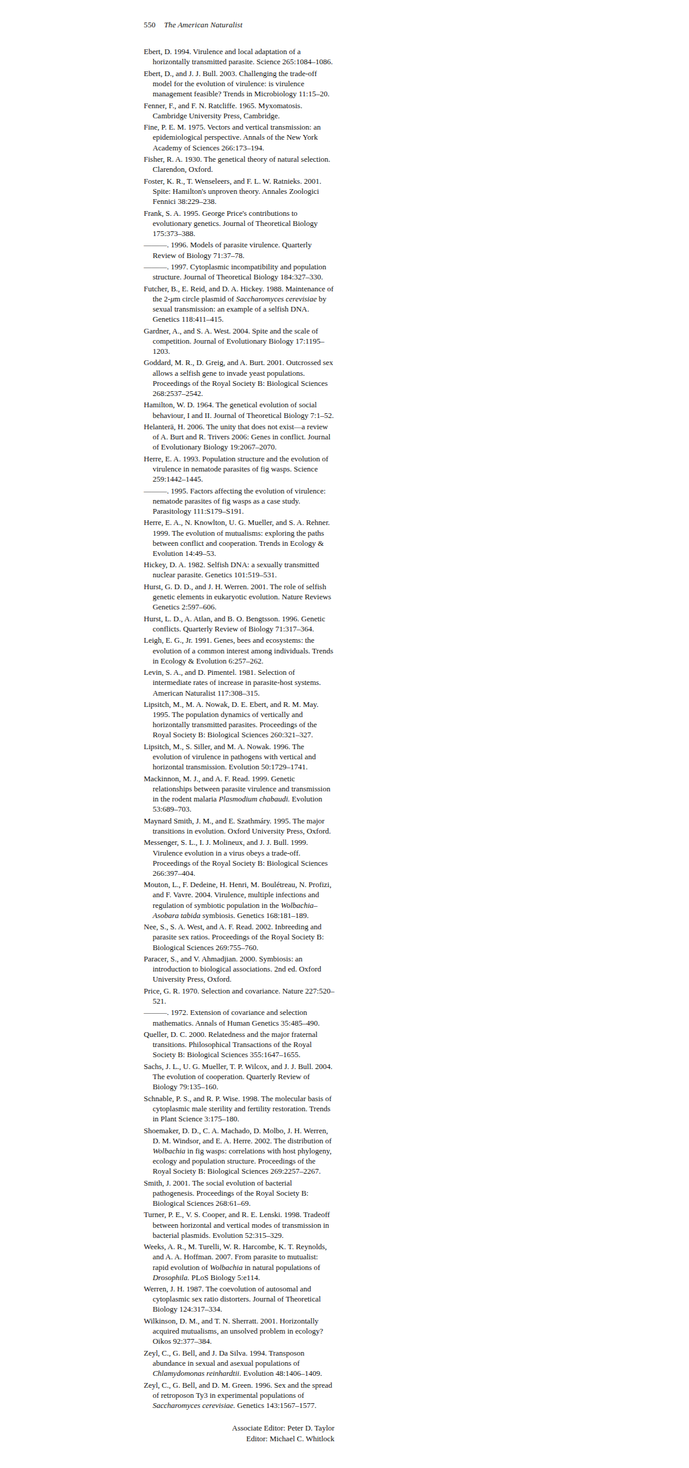550 The American Naturalist
Ebert, D. 1994. Virulence and local adaptation of a horizontally transmitted parasite. Science 265:1084–1086.
Ebert, D., and J. J. Bull. 2003. Challenging the trade-off model for the evolution of virulence: is virulence management feasible? Trends in Microbiology 11:15–20.
Fenner, F., and F. N. Ratcliffe. 1965. Myxomatosis. Cambridge University Press, Cambridge.
Fine, P. E. M. 1975. Vectors and vertical transmission: an epidemiological perspective. Annals of the New York Academy of Sciences 266:173–194.
Fisher, R. A. 1930. The genetical theory of natural selection. Clarendon, Oxford.
Foster, K. R., T. Wenseleers, and F. L. W. Ratnieks. 2001. Spite: Hamilton's unproven theory. Annales Zoologici Fennici 38:229–238.
Frank, S. A. 1995. George Price's contributions to evolutionary genetics. Journal of Theoretical Biology 175:373–388.
———. 1996. Models of parasite virulence. Quarterly Review of Biology 71:37–78.
———. 1997. Cytoplasmic incompatibility and population structure. Journal of Theoretical Biology 184:327–330.
Futcher, B., E. Reid, and D. A. Hickey. 1988. Maintenance of the 2-μm circle plasmid of Saccharomyces cerevisiae by sexual transmission: an example of a selfish DNA. Genetics 118:411–415.
Gardner, A., and S. A. West. 2004. Spite and the scale of competition. Journal of Evolutionary Biology 17:1195–1203.
Goddard, M. R., D. Greig, and A. Burt. 2001. Outcrossed sex allows a selfish gene to invade yeast populations. Proceedings of the Royal Society B: Biological Sciences 268:2537–2542.
Hamilton, W. D. 1964. The genetical evolution of social behaviour, I and II. Journal of Theoretical Biology 7:1–52.
Helanterä, H. 2006. The unity that does not exist—a review of A. Burt and R. Trivers 2006: Genes in conflict. Journal of Evolutionary Biology 19:2067–2070.
Herre, E. A. 1993. Population structure and the evolution of virulence in nematode parasites of fig wasps. Science 259:1442–1445.
———. 1995. Factors affecting the evolution of virulence: nematode parasites of fig wasps as a case study. Parasitology 111:S179–S191.
Herre, E. A., N. Knowlton, U. G. Mueller, and S. A. Rehner. 1999. The evolution of mutualisms: exploring the paths between conflict and cooperation. Trends in Ecology & Evolution 14:49–53.
Hickey, D. A. 1982. Selfish DNA: a sexually transmitted nuclear parasite. Genetics 101:519–531.
Hurst, G. D. D., and J. H. Werren. 2001. The role of selfish genetic elements in eukaryotic evolution. Nature Reviews Genetics 2:597–606.
Hurst, L. D., A. Atlan, and B. O. Bengtsson. 1996. Genetic conflicts. Quarterly Review of Biology 71:317–364.
Leigh, E. G., Jr. 1991. Genes, bees and ecosystems: the evolution of a common interest among individuals. Trends in Ecology & Evolution 6:257–262.
Levin, S. A., and D. Pimentel. 1981. Selection of intermediate rates of increase in parasite-host systems. American Naturalist 117:308–315.
Lipsitch, M., M. A. Nowak, D. E. Ebert, and R. M. May. 1995. The population dynamics of vertically and horizontally transmitted parasites. Proceedings of the Royal Society B: Biological Sciences 260:321–327.
Lipsitch, M., S. Siller, and M. A. Nowak. 1996. The evolution of virulence in pathogens with vertical and horizontal transmission. Evolution 50:1729–1741.
Mackinnon, M. J., and A. F. Read. 1999. Genetic relationships between parasite virulence and transmission in the rodent malaria Plasmodium chabaudi. Evolution 53:689–703.
Maynard Smith, J. M., and E. Szathmáry. 1995. The major transitions in evolution. Oxford University Press, Oxford.
Messenger, S. L., I. J. Molineux, and J. J. Bull. 1999. Virulence evolution in a virus obeys a trade-off. Proceedings of the Royal Society B: Biological Sciences 266:397–404.
Mouton, L., F. Dedeine, H. Henri, M. Boulétreau, N. Profizi, and F. Vavre. 2004. Virulence, multiple infections and regulation of symbiotic population in the Wolbachia–Asobara tabida symbiosis. Genetics 168:181–189.
Nee, S., S. A. West, and A. F. Read. 2002. Inbreeding and parasite sex ratios. Proceedings of the Royal Society B: Biological Sciences 269:755–760.
Paracer, S., and V. Ahmadjian. 2000. Symbiosis: an introduction to biological associations. 2nd ed. Oxford University Press, Oxford.
Price, G. R. 1970. Selection and covariance. Nature 227:520–521.
———. 1972. Extension of covariance and selection mathematics. Annals of Human Genetics 35:485–490.
Queller, D. C. 2000. Relatedness and the major fraternal transitions. Philosophical Transactions of the Royal Society B: Biological Sciences 355:1647–1655.
Sachs, J. L., U. G. Mueller, T. P. Wilcox, and J. J. Bull. 2004. The evolution of cooperation. Quarterly Review of Biology 79:135–160.
Schnable, P. S., and R. P. Wise. 1998. The molecular basis of cytoplasmic male sterility and fertility restoration. Trends in Plant Science 3:175–180.
Shoemaker, D. D., C. A. Machado, D. Molbo, J. H. Werren, D. M. Windsor, and E. A. Herre. 2002. The distribution of Wolbachia in fig wasps: correlations with host phylogeny, ecology and population structure. Proceedings of the Royal Society B: Biological Sciences 269:2257–2267.
Smith, J. 2001. The social evolution of bacterial pathogenesis. Proceedings of the Royal Society B: Biological Sciences 268:61–69.
Turner, P. E., V. S. Cooper, and R. E. Lenski. 1998. Tradeoff between horizontal and vertical modes of transmission in bacterial plasmids. Evolution 52:315–329.
Weeks, A. R., M. Turelli, W. R. Harcombe, K. T. Reynolds, and A. A. Hoffman. 2007. From parasite to mutualist: rapid evolution of Wolbachia in natural populations of Drosophila. PLoS Biology 5:e114.
Werren, J. H. 1987. The coevolution of autosomal and cytoplasmic sex ratio distorters. Journal of Theoretical Biology 124:317–334.
Wilkinson, D. M., and T. N. Sherratt. 2001. Horizontally acquired mutualisms, an unsolved problem in ecology? Oikos 92:377–384.
Zeyl, C., G. Bell, and J. Da Silva. 1994. Transposon abundance in sexual and asexual populations of Chlamydomonas reinhardtii. Evolution 48:1406–1409.
Zeyl, C., G. Bell, and D. M. Green. 1996. Sex and the spread of retroposon Ty3 in experimental populations of Saccharomyces cerevisiae. Genetics 143:1567–1577.
Associate Editor: Peter D. Taylor
Editor: Michael C. Whitlock